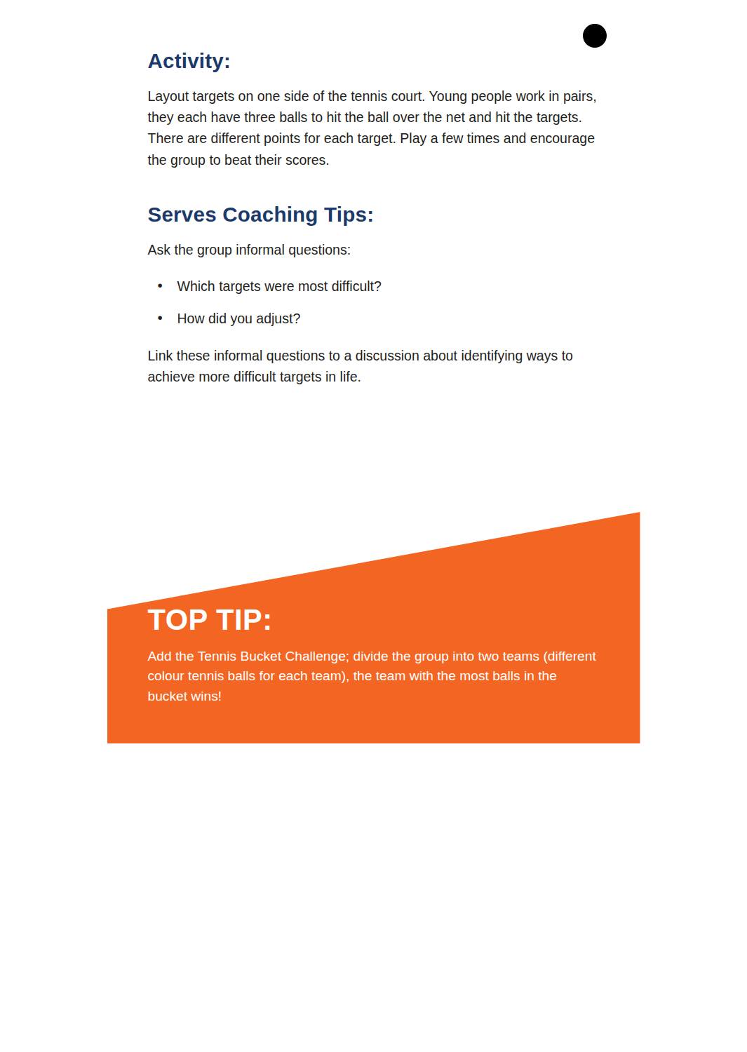Activity:
Layout targets on one side of the tennis court. Young people work in pairs, they each have three balls to hit the ball over the net and hit the targets. There are different points for each target. Play a few times and encourage the group to beat their scores.
Serves Coaching Tips:
Ask the group informal questions:
Which targets were most difficult?
How did you adjust?
Link these informal questions to a discussion about identifying ways to achieve more difficult targets in life.
Top Tip:
Add the Tennis Bucket Challenge; divide the group into two teams (different colour tennis balls for each team), the team with the most balls in the bucket wins!